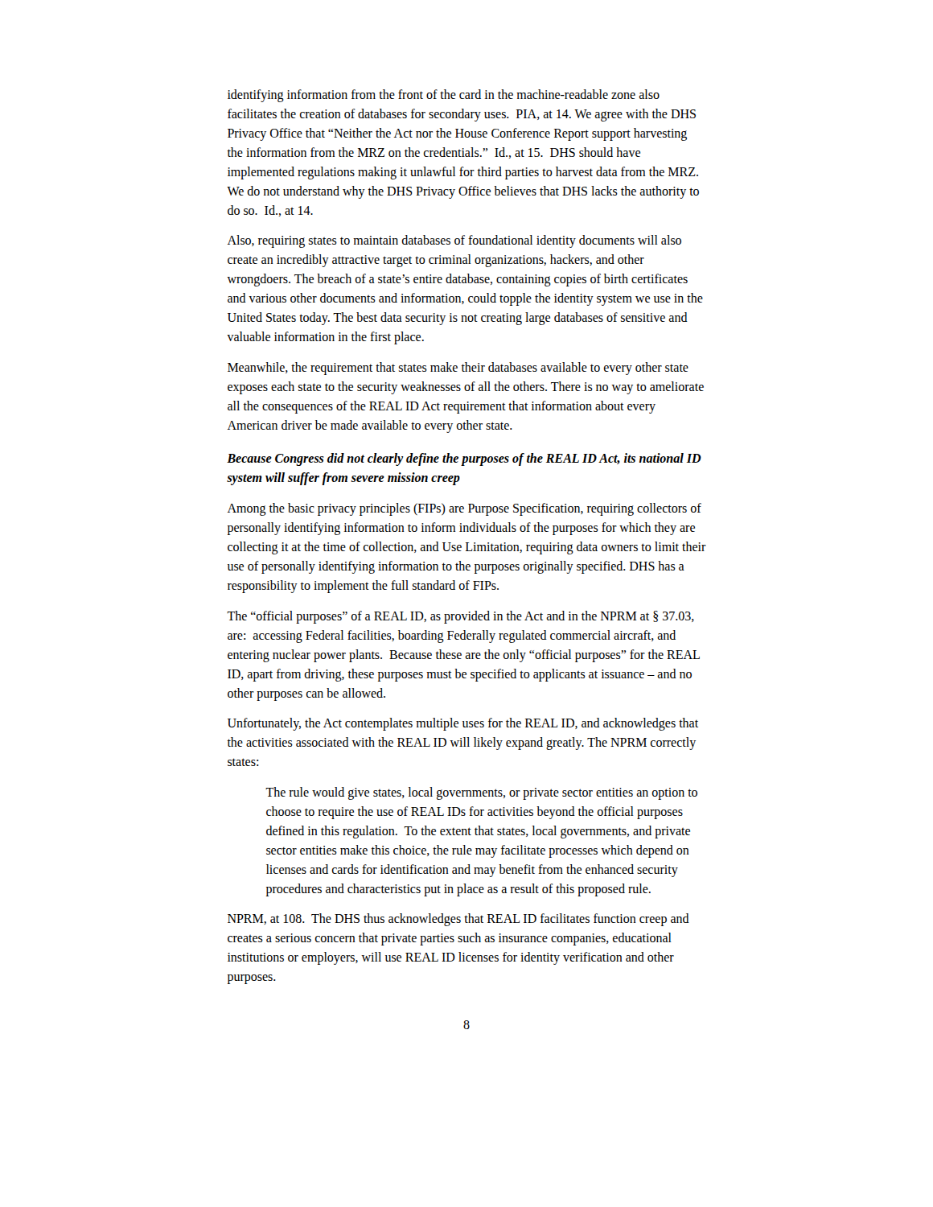identifying information from the front of the card in the machine-readable zone also facilitates the creation of databases for secondary uses. PIA, at 14. We agree with the DHS Privacy Office that “Neither the Act nor the House Conference Report support harvesting the information from the MRZ on the credentials.” Id., at 15. DHS should have implemented regulations making it unlawful for third parties to harvest data from the MRZ. We do not understand why the DHS Privacy Office believes that DHS lacks the authority to do so. Id., at 14.
Also, requiring states to maintain databases of foundational identity documents will also create an incredibly attractive target to criminal organizations, hackers, and other wrongdoers. The breach of a state’s entire database, containing copies of birth certificates and various other documents and information, could topple the identity system we use in the United States today. The best data security is not creating large databases of sensitive and valuable information in the first place.
Meanwhile, the requirement that states make their databases available to every other state exposes each state to the security weaknesses of all the others. There is no way to ameliorate all the consequences of the REAL ID Act requirement that information about every American driver be made available to every other state.
Because Congress did not clearly define the purposes of the REAL ID Act, its national ID system will suffer from severe mission creep
Among the basic privacy principles (FIPs) are Purpose Specification, requiring collectors of personally identifying information to inform individuals of the purposes for which they are collecting it at the time of collection, and Use Limitation, requiring data owners to limit their use of personally identifying information to the purposes originally specified. DHS has a responsibility to implement the full standard of FIPs.
The “official purposes” of a REAL ID, as provided in the Act and in the NPRM at § 37.03, are: accessing Federal facilities, boarding Federally regulated commercial aircraft, and entering nuclear power plants. Because these are the only “official purposes” for the REAL ID, apart from driving, these purposes must be specified to applicants at issuance – and no other purposes can be allowed.
Unfortunately, the Act contemplates multiple uses for the REAL ID, and acknowledges that the activities associated with the REAL ID will likely expand greatly. The NPRM correctly states:
The rule would give states, local governments, or private sector entities an option to choose to require the use of REAL IDs for activities beyond the official purposes defined in this regulation. To the extent that states, local governments, and private sector entities make this choice, the rule may facilitate processes which depend on licenses and cards for identification and may benefit from the enhanced security procedures and characteristics put in place as a result of this proposed rule.
NPRM, at 108. The DHS thus acknowledges that REAL ID facilitates function creep and creates a serious concern that private parties such as insurance companies, educational institutions or employers, will use REAL ID licenses for identity verification and other purposes.
8